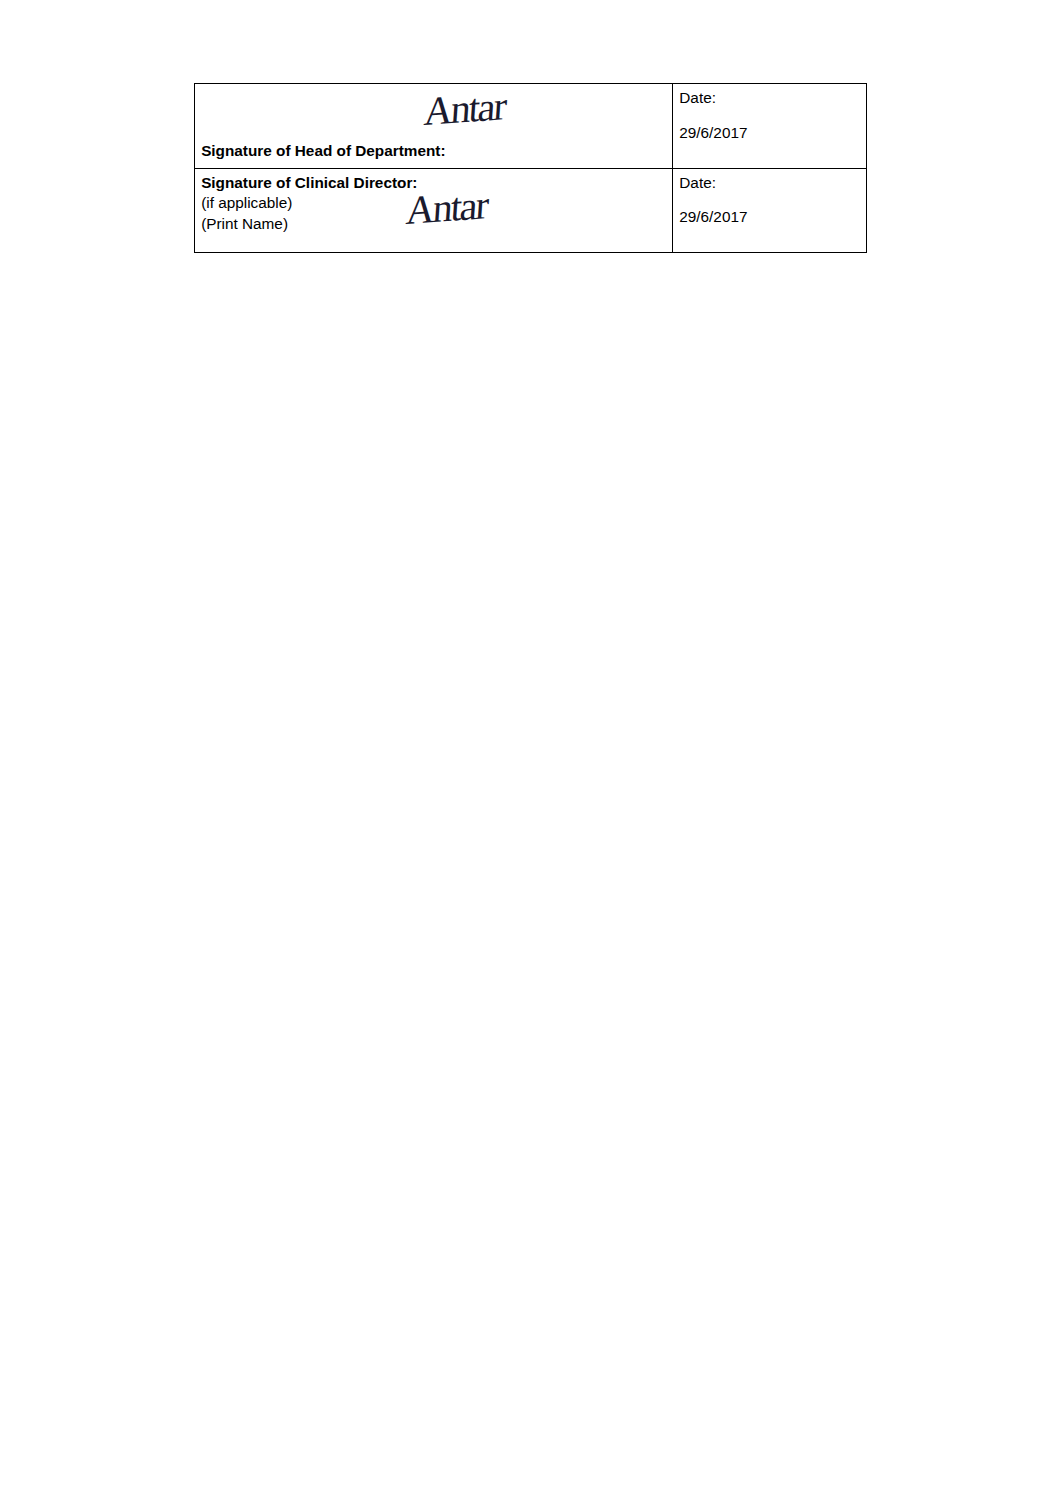| Antar Signature of Head of Department: | Date: 29/6/2017 |
| Antar Signature of Clinical Director: (if applicable) (Print Name) | Date: 29/6/2017 |